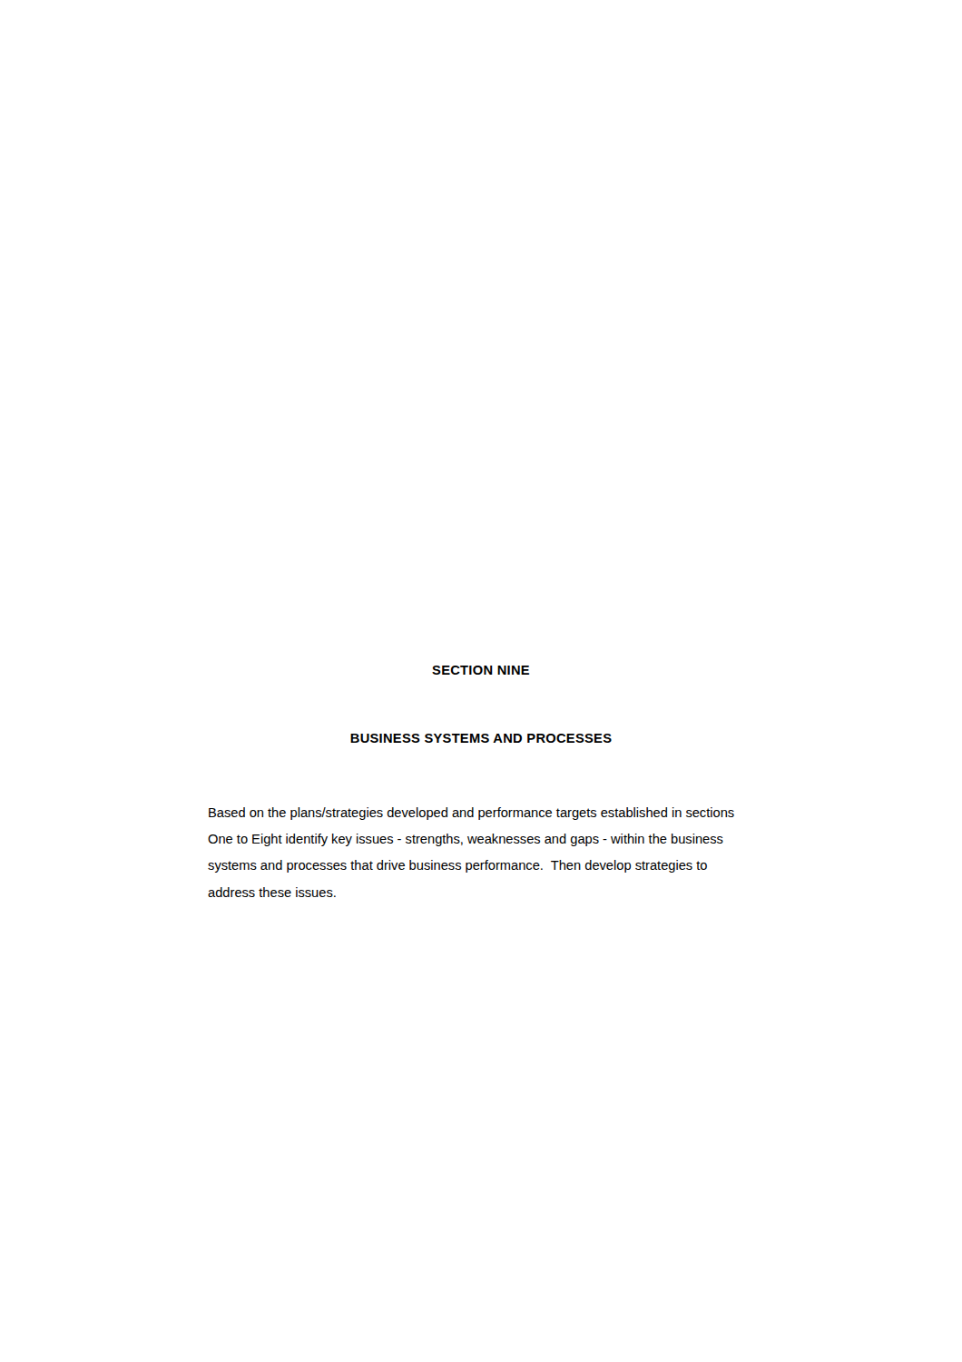SECTION NINE
BUSINESS SYSTEMS AND PROCESSES
Based on the plans/strategies developed and performance targets established in sections One to Eight identify key issues - strengths, weaknesses and gaps - within the business systems and processes that drive business performance. Then develop strategies to address these issues.